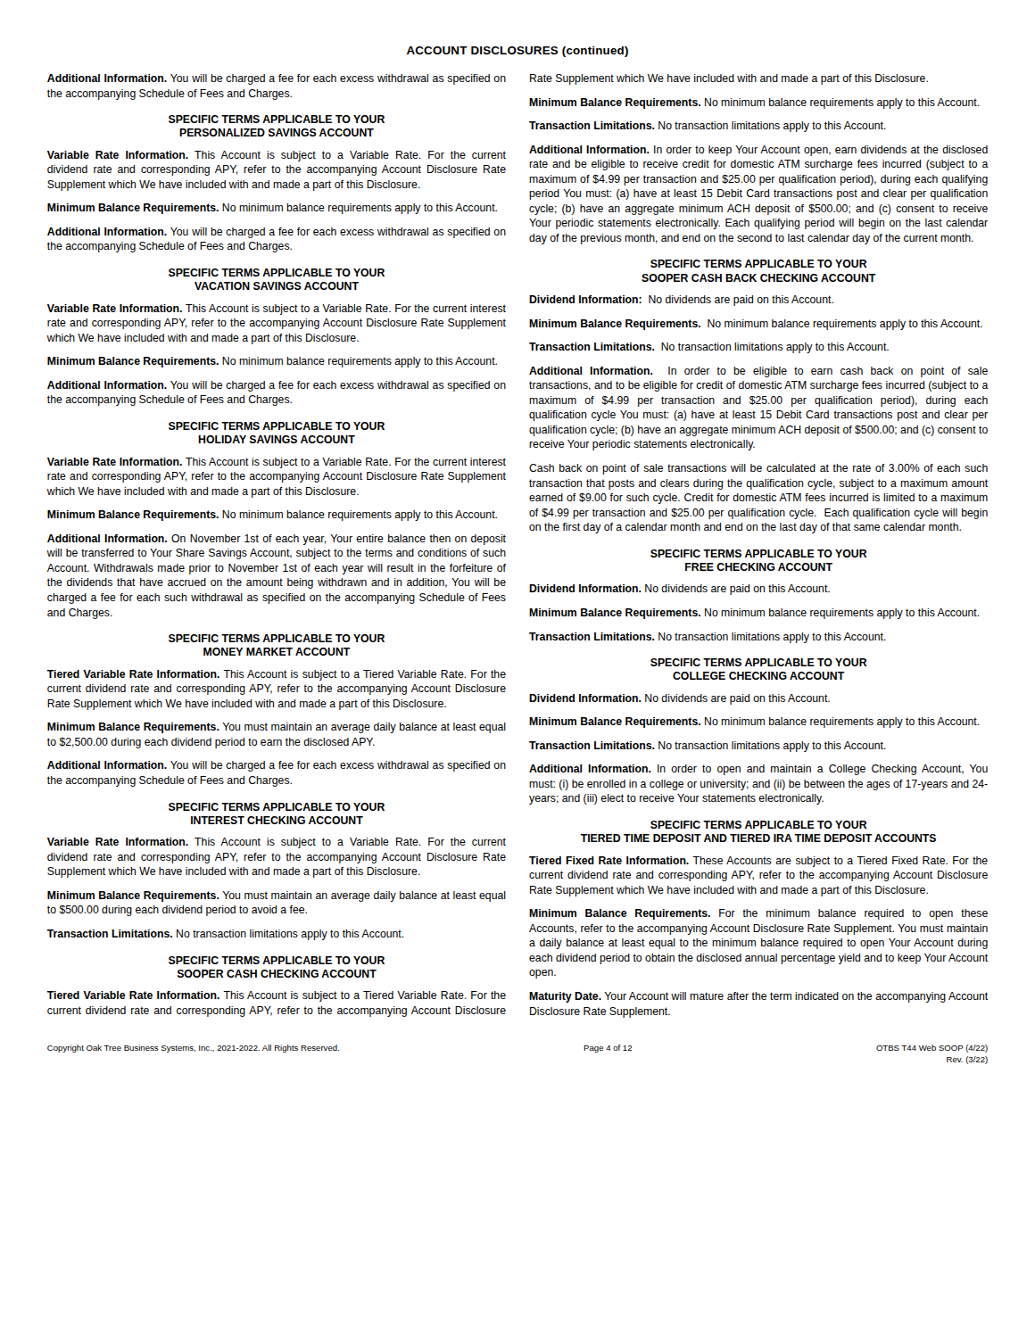ACCOUNT DISCLOSURES (continued)
Additional Information. You will be charged a fee for each excess withdrawal as specified on the accompanying Schedule of Fees and Charges.
SPECIFIC TERMS APPLICABLE TO YOUR
PERSONALIZED SAVINGS ACCOUNT
Variable Rate Information. This Account is subject to a Variable Rate. For the current dividend rate and corresponding APY, refer to the accompanying Account Disclosure Rate Supplement which We have included with and made a part of this Disclosure.
Minimum Balance Requirements. No minimum balance requirements apply to this Account.
Additional Information. You will be charged a fee for each excess withdrawal as specified on the accompanying Schedule of Fees and Charges.
SPECIFIC TERMS APPLICABLE TO YOUR
VACATION SAVINGS ACCOUNT
Variable Rate Information. This Account is subject to a Variable Rate. For the current interest rate and corresponding APY, refer to the accompanying Account Disclosure Rate Supplement which We have included with and made a part of this Disclosure.
Minimum Balance Requirements. No minimum balance requirements apply to this Account.
Additional Information. You will be charged a fee for each excess withdrawal as specified on the accompanying Schedule of Fees and Charges.
SPECIFIC TERMS APPLICABLE TO YOUR
HOLIDAY SAVINGS ACCOUNT
Variable Rate Information. This Account is subject to a Variable Rate. For the current interest rate and corresponding APY, refer to the accompanying Account Disclosure Rate Supplement which We have included with and made a part of this Disclosure.
Minimum Balance Requirements. No minimum balance requirements apply to this Account.
Additional Information. On November 1st of each year, Your entire balance then on deposit will be transferred to Your Share Savings Account, subject to the terms and conditions of such Account. Withdrawals made prior to November 1st of each year will result in the forfeiture of the dividends that have accrued on the amount being withdrawn and in addition, You will be charged a fee for each such withdrawal as specified on the accompanying Schedule of Fees and Charges.
SPECIFIC TERMS APPLICABLE TO YOUR
MONEY MARKET ACCOUNT
Tiered Variable Rate Information. This Account is subject to a Tiered Variable Rate. For the current dividend rate and corresponding APY, refer to the accompanying Account Disclosure Rate Supplement which We have included with and made a part of this Disclosure.
Minimum Balance Requirements. You must maintain an average daily balance at least equal to $2,500.00 during each dividend period to earn the disclosed APY.
Additional Information. You will be charged a fee for each excess withdrawal as specified on the accompanying Schedule of Fees and Charges.
SPECIFIC TERMS APPLICABLE TO YOUR
INTEREST CHECKING ACCOUNT
Variable Rate Information. This Account is subject to a Variable Rate. For the current dividend rate and corresponding APY, refer to the accompanying Account Disclosure Rate Supplement which We have included with and made a part of this Disclosure.
Minimum Balance Requirements. You must maintain an average daily balance at least equal to $500.00 during each dividend period to avoid a fee.
Transaction Limitations. No transaction limitations apply to this Account.
SPECIFIC TERMS APPLICABLE TO YOUR
SOOPER CASH CHECKING ACCOUNT
Tiered Variable Rate Information. This Account is subject to a Tiered Variable Rate. For the current dividend rate and corresponding APY, refer to the accompanying Account Disclosure Rate Supplement which We have included with and made a part of this Disclosure.
Minimum Balance Requirements. No minimum balance requirements apply to this Account.
Transaction Limitations. No transaction limitations apply to this Account.
Additional Information. In order to keep Your Account open, earn dividends at the disclosed rate and be eligible to receive credit for domestic ATM surcharge fees incurred (subject to a maximum of $4.99 per transaction and $25.00 per qualification period), during each qualifying period You must: (a) have at least 15 Debit Card transactions post and clear per qualification cycle; (b) have an aggregate minimum ACH deposit of $500.00; and (c) consent to receive Your periodic statements electronically. Each qualifying period will begin on the last calendar day of the previous month, and end on the second to last calendar day of the current month.
SPECIFIC TERMS APPLICABLE TO YOUR
SOOPER CASH BACK CHECKING ACCOUNT
Dividend Information: No dividends are paid on this Account.
Minimum Balance Requirements. No minimum balance requirements apply to this Account.
Transaction Limitations. No transaction limitations apply to this Account.
Additional Information. In order to be eligible to earn cash back on point of sale transactions, and to be eligible for credit of domestic ATM surcharge fees incurred (subject to a maximum of $4.99 per transaction and $25.00 per qualification period), during each qualification cycle You must: (a) have at least 15 Debit Card transactions post and clear per qualification cycle; (b) have an aggregate minimum ACH deposit of $500.00; and (c) consent to receive Your periodic statements electronically.
Cash back on point of sale transactions will be calculated at the rate of 3.00% of each such transaction that posts and clears during the qualification cycle, subject to a maximum amount earned of $9.00 for such cycle. Credit for domestic ATM fees incurred is limited to a maximum of $4.99 per transaction and $25.00 per qualification cycle. Each qualification cycle will begin on the first day of a calendar month and end on the last day of that same calendar month.
SPECIFIC TERMS APPLICABLE TO YOUR
FREE CHECKING ACCOUNT
Dividend Information. No dividends are paid on this Account.
Minimum Balance Requirements. No minimum balance requirements apply to this Account.
Transaction Limitations. No transaction limitations apply to this Account.
SPECIFIC TERMS APPLICABLE TO YOUR
COLLEGE CHECKING ACCOUNT
Dividend Information. No dividends are paid on this Account.
Minimum Balance Requirements. No minimum balance requirements apply to this Account.
Transaction Limitations. No transaction limitations apply to this Account.
Additional Information. In order to open and maintain a College Checking Account, You must: (i) be enrolled in a college or university; and (ii) be between the ages of 17-years and 24-years; and (iii) elect to receive Your statements electronically.
SPECIFIC TERMS APPLICABLE TO YOUR
TIERED TIME DEPOSIT AND TIERED IRA TIME DEPOSIT ACCOUNTS
Tiered Fixed Rate Information. These Accounts are subject to a Tiered Fixed Rate. For the current dividend rate and corresponding APY, refer to the accompanying Account Disclosure Rate Supplement which We have included with and made a part of this Disclosure.
Minimum Balance Requirements. For the minimum balance required to open these Accounts, refer to the accompanying Account Disclosure Rate Supplement. You must maintain a daily balance at least equal to the minimum balance required to open Your Account during each dividend period to obtain the disclosed annual percentage yield and to keep Your Account open.
Maturity Date. Your Account will mature after the term indicated on the accompanying Account Disclosure Rate Supplement.
Copyright Oak Tree Business Systems, Inc., 2021-2022. All Rights Reserved.
Page 4 of 12
OTBS T44 Web SOOP (4/22) Rev. (3/22)